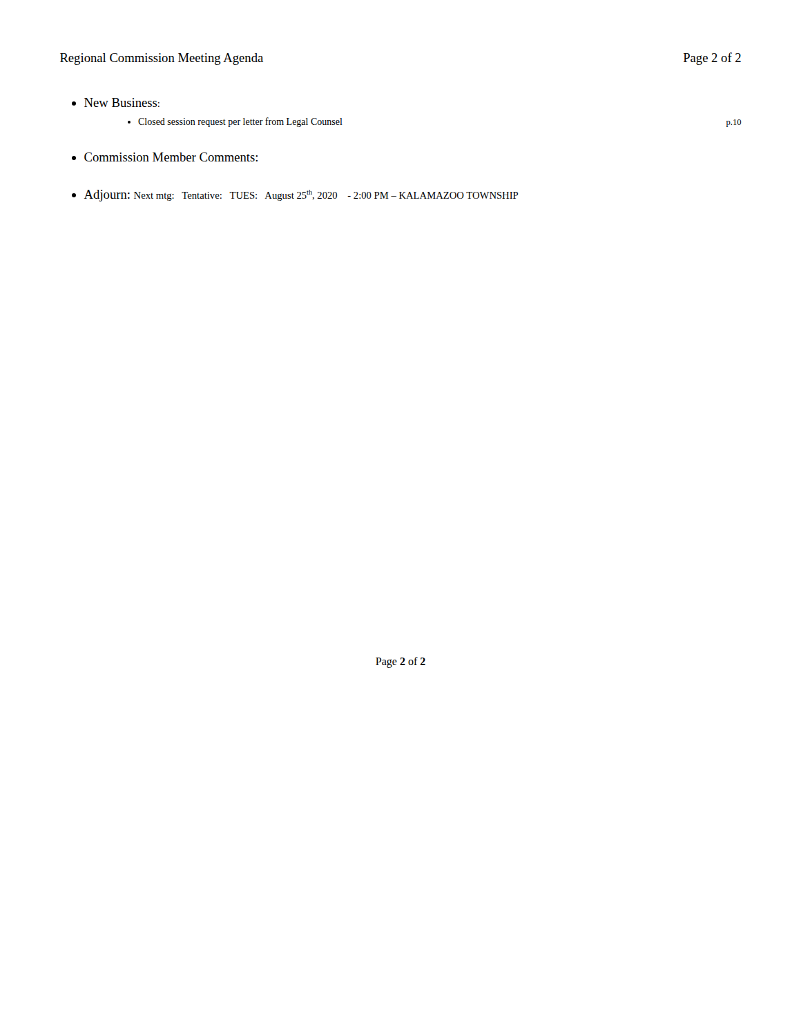Regional Commission Meeting Agenda Page 2 of 2
New Business:
Closed session request per letter from Legal Counsel p.10
Commission Member Comments:
Adjourn: Next mtg: Tentative: TUES: August 25th, 2020 - 2:00 PM – KALAMAZOO TOWNSHIP
Page 2 of 2